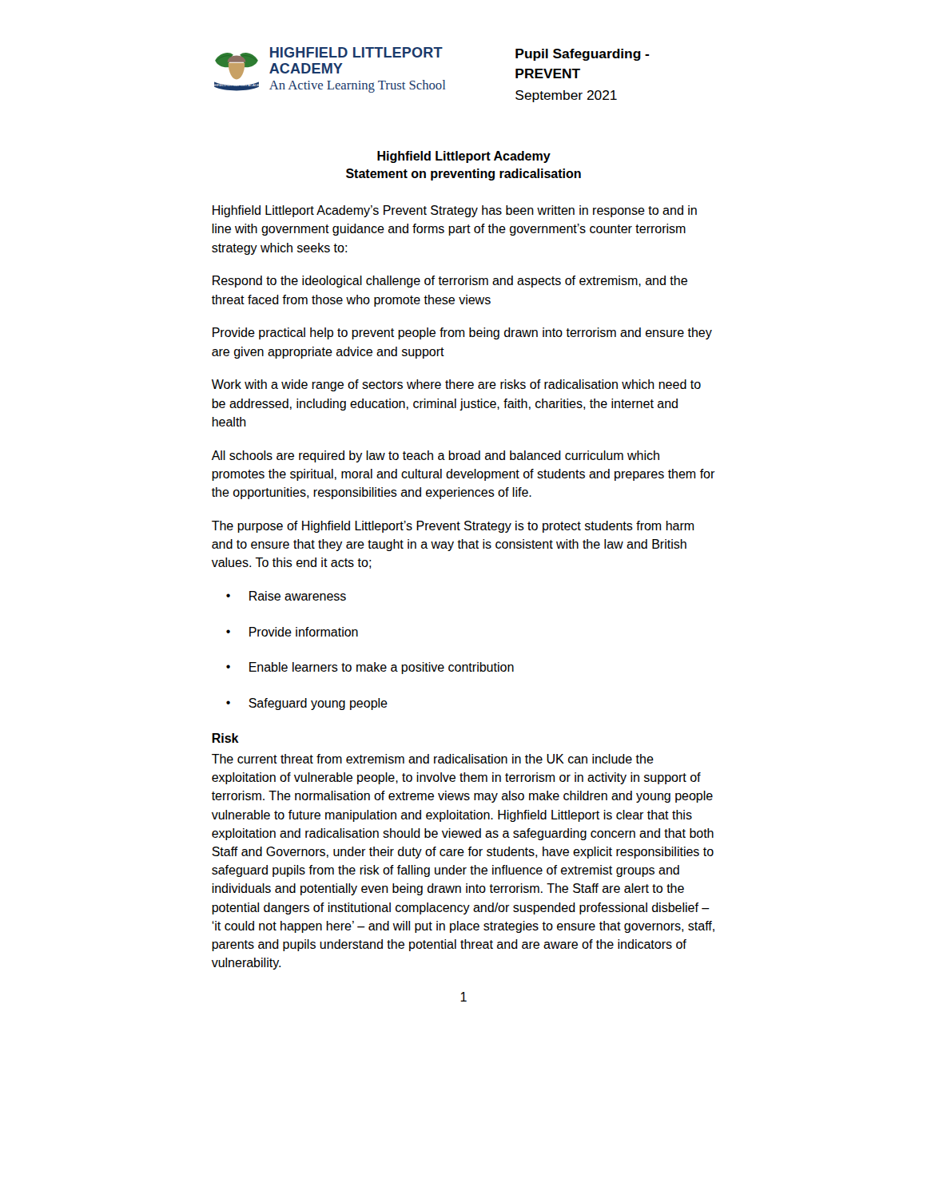HIGHFIELD LITTLEPORT ACADEMY
HIGHFIELD LITTLEPORT ACADEMY
An Active Learning Trust School
Pupil Safeguarding - PREVENT
September 2021
Highfield Littleport Academy Statement on preventing radicalisation
Highfield Littleport Academy’s Prevent Strategy has been written in response to and in line with government guidance and forms part of the government’s counter terrorism strategy which seeks to:
Respond to the ideological challenge of terrorism and aspects of extremism, and the threat faced from those who promote these views
Provide practical help to prevent people from being drawn into terrorism and ensure they are given appropriate advice and support
Work with a wide range of sectors where there are risks of radicalisation which need to be addressed, including education, criminal justice, faith, charities, the internet and health
All schools are required by law to teach a broad and balanced curriculum which promotes the spiritual, moral and cultural development of students and prepares them for the opportunities, responsibilities and experiences of life.
The purpose of Highfield Littleport’s Prevent Strategy is to protect students from harm and to ensure that they are taught in a way that is consistent with the law and British values. To this end it acts to;
Raise awareness
Provide information
Enable learners to make a positive contribution
Safeguard young people
Risk
The current threat from extremism and radicalisation in the UK can include the exploitation of vulnerable people, to involve them in terrorism or in activity in support of terrorism. The normalisation of extreme views may also make children and young people vulnerable to future manipulation and exploitation. Highfield Littleport is clear that this exploitation and radicalisation should be viewed as a safeguarding concern and that both Staff and Governors, under their duty of care for students, have explicit responsibilities to safeguard pupils from the risk of falling under the influence of extremist groups and individuals and potentially even being drawn into terrorism. The Staff are alert to the potential dangers of institutional complacency and/or suspended professional disbelief – ‘it could not happen here’ – and will put in place strategies to ensure that governors, staff, parents and pupils understand the potential threat and are aware of the indicators of vulnerability.
1